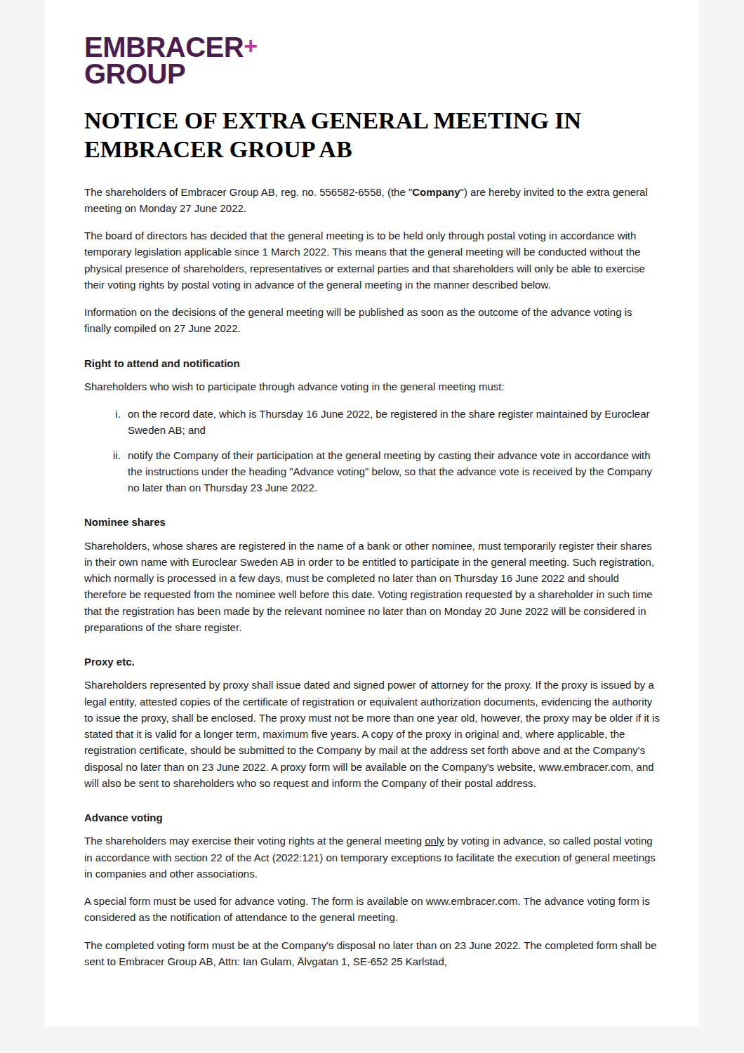Embracer+
Group
NOTICE OF EXTRA GENERAL MEETING IN EMBRACER GROUP AB
The shareholders of Embracer Group AB, reg. no. 556582-6558, (the "Company") are hereby invited to the extra general meeting on Monday 27 June 2022.
The board of directors has decided that the general meeting is to be held only through postal voting in accordance with temporary legislation applicable since 1 March 2022. This means that the general meeting will be conducted without the physical presence of shareholders, representatives or external parties and that shareholders will only be able to exercise their voting rights by postal voting in advance of the general meeting in the manner described below.
Information on the decisions of the general meeting will be published as soon as the outcome of the advance voting is finally compiled on 27 June 2022.
Right to attend and notification
Shareholders who wish to participate through advance voting in the general meeting must:
on the record date, which is Thursday 16 June 2022, be registered in the share register maintained by Euroclear Sweden AB; and
notify the Company of their participation at the general meeting by casting their advance vote in accordance with the instructions under the heading "Advance voting" below, so that the advance vote is received by the Company no later than on Thursday 23 June 2022.
Nominee shares
Shareholders, whose shares are registered in the name of a bank or other nominee, must temporarily register their shares in their own name with Euroclear Sweden AB in order to be entitled to participate in the general meeting. Such registration, which normally is processed in a few days, must be completed no later than on Thursday 16 June 2022 and should therefore be requested from the nominee well before this date. Voting registration requested by a shareholder in such time that the registration has been made by the relevant nominee no later than on Monday 20 June 2022 will be considered in preparations of the share register.
Proxy etc.
Shareholders represented by proxy shall issue dated and signed power of attorney for the proxy. If the proxy is issued by a legal entity, attested copies of the certificate of registration or equivalent authorization documents, evidencing the authority to issue the proxy, shall be enclosed. The proxy must not be more than one year old, however, the proxy may be older if it is stated that it is valid for a longer term, maximum five years. A copy of the proxy in original and, where applicable, the registration certificate, should be submitted to the Company by mail at the address set forth above and at the Company's disposal no later than on 23 June 2022. A proxy form will be available on the Company's website, www.embracer.com, and will also be sent to shareholders who so request and inform the Company of their postal address.
Advance voting
The shareholders may exercise their voting rights at the general meeting only by voting in advance, so called postal voting in accordance with section 22 of the Act (2022:121) on temporary exceptions to facilitate the execution of general meetings in companies and other associations.
A special form must be used for advance voting. The form is available on www.embracer.com. The advance voting form is considered as the notification of attendance to the general meeting.
The completed voting form must be at the Company's disposal no later than on 23 June 2022. The completed form shall be sent to Embracer Group AB, Attn: Ian Gulam, Älvgatan 1, SE-652 25 Karlstad,